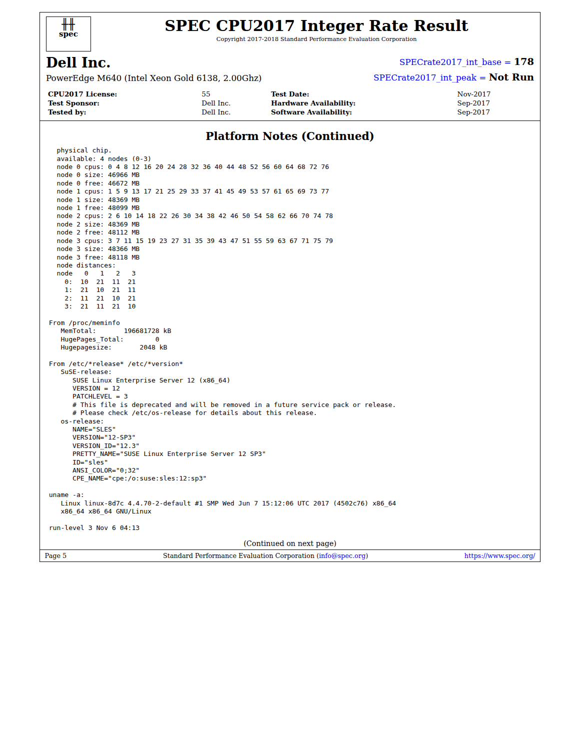╫╫
spec
SPEC CPU2017 Integer Rate Result
Copyright 2017-2018 Standard Performance Evaluation Corporation
Dell Inc.
PowerEdge M640 (Intel Xeon Gold 6138, 2.00Ghz)
SPECrate2017_int_base = 178
SPECrate2017_int_peak = Not Run
| CPU2017 License: | 55 | Test Date: | Nov-2017 |
| Test Sponsor: | Dell Inc. | Hardware Availability: | Sep-2017 |
| Tested by: | Dell Inc. | Software Availability: | Sep-2017 |
Platform Notes (Continued)
   physical chip.
   available: 4 nodes (0-3)
   node 0 cpus: 0 4 8 12 16 20 24 28 32 36 40 44 48 52 56 60 64 68 72 76
   node 0 size: 46966 MB
   node 0 free: 46672 MB
   node 1 cpus: 1 5 9 13 17 21 25 29 33 37 41 45 49 53 57 61 65 69 73 77
   node 1 size: 48369 MB
   node 1 free: 48099 MB
   node 2 cpus: 2 6 10 14 18 22 26 30 34 38 42 46 50 54 58 62 66 70 74 78
   node 2 size: 48369 MB
   node 2 free: 48112 MB
   node 3 cpus: 3 7 11 15 19 23 27 31 35 39 43 47 51 55 59 63 67 71 75 79
   node 3 size: 48366 MB
   node 3 free: 48118 MB
   node distances:
   node   0   1   2   3
     0:  10  21  11  21
     1:  21  10  21  11
     2:  11  21  10  21
     3:  21  11  21  10

 From /proc/meminfo
    MemTotal:       196681728 kB
    HugePages_Total:        0
    Hugepagesize:       2048 kB

 From /etc/*release* /etc/*version*
    SuSE-release:
       SUSE Linux Enterprise Server 12 (x86_64)
       VERSION = 12
       PATCHLEVEL = 3
       # This file is deprecated and will be removed in a future service pack or release.
       # Please check /etc/os-release for details about this release.
    os-release:
       NAME="SLES"
       VERSION="12-SP3"
       VERSION_ID="12.3"
       PRETTY_NAME="SUSE Linux Enterprise Server 12 SP3"
       ID="sles"
       ANSI_COLOR="0;32"
       CPE_NAME="cpe:/o:suse:sles:12:sp3"

 uname -a:
    Linux linux-8d7c 4.4.70-2-default #1 SMP Wed Jun 7 15:12:06 UTC 2017 (4502c76) x86_64
    x86_64 x86_64 GNU/Linux

 run-level 3 Nov 6 04:13
(Continued on next page)
Page 5
Standard Performance Evaluation Corporation (info@spec.org)
https://www.spec.org/